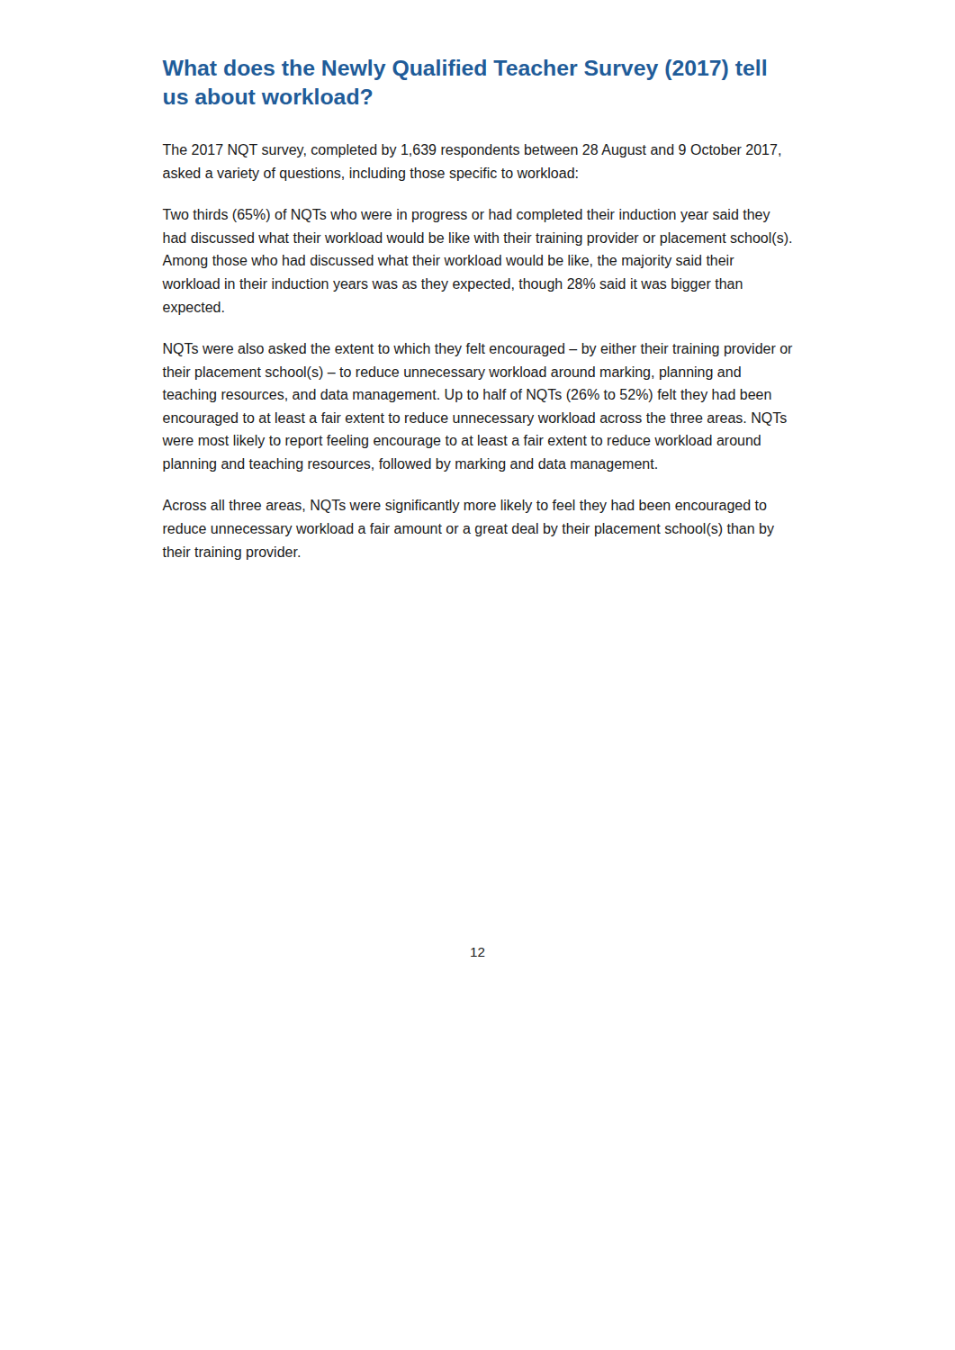What does the Newly Qualified Teacher Survey (2017) tell us about workload?
The 2017 NQT survey, completed by 1,639 respondents between 28 August and 9 October 2017, asked a variety of questions, including those specific to workload:
Two thirds (65%) of NQTs who were in progress or had completed their induction year said they had discussed what their workload would be like with their training provider or placement school(s). Among those who had discussed what their workload would be like, the majority said their workload in their induction years was as they expected, though 28% said it was bigger than expected.
NQTs were also asked the extent to which they felt encouraged – by either their training provider or their placement school(s) – to reduce unnecessary workload around marking, planning and teaching resources, and data management. Up to half of NQTs (26% to 52%) felt they had been encouraged to at least a fair extent to reduce unnecessary workload across the three areas. NQTs were most likely to report feeling encourage to at least a fair extent to reduce workload around planning and teaching resources, followed by marking and data management.
Across all three areas, NQTs were significantly more likely to feel they had been encouraged to reduce unnecessary workload a fair amount or a great deal by their placement school(s) than by their training provider.
12